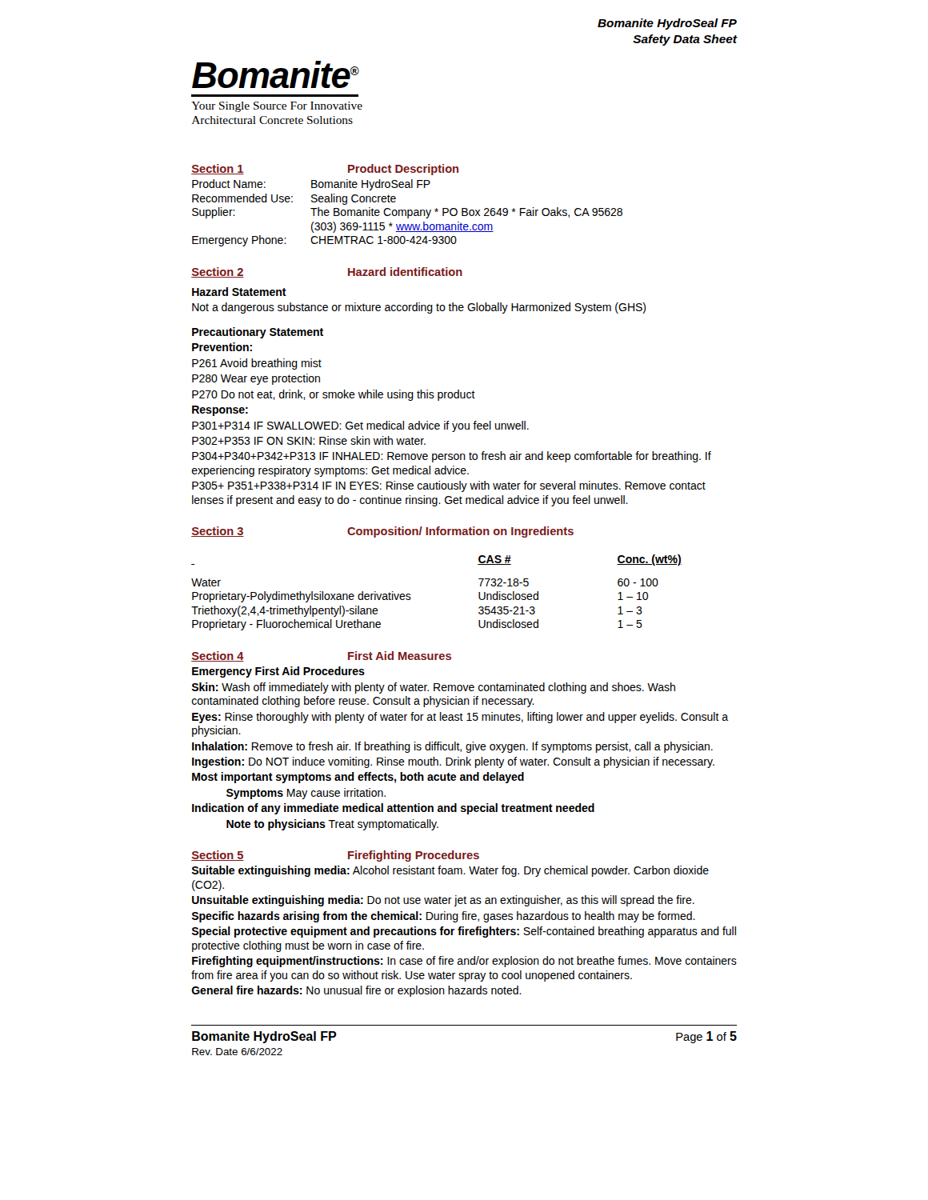Bomanite HydroSeal FP
Safety Data Sheet
Bomanite®
Your Single Source For Innovative
Architectural Concrete Solutions
Section 1Product Description
Product Name:
Bomanite HydroSeal FP
Recommended Use:
Sealing Concrete
Supplier:
The Bomanite Company * PO Box 2649 * Fair Oaks, CA 95628
(303) 369-1115 * www.bomanite.com
Emergency Phone:
CHEMTRAC 1-800-424-9300
Section 2Hazard identification
Hazard Statement
Not a dangerous substance or mixture according to the Globally Harmonized System (GHS)
Precautionary Statement
Prevention:
P261 Avoid breathing mist
P280 Wear eye protection
P270 Do not eat, drink, or smoke while using this product
Response:
P301+P314 IF SWALLOWED: Get medical advice if you feel unwell.
P302+P353 IF ON SKIN: Rinse skin with water.
P304+P340+P342+P313 IF INHALED: Remove person to fresh air and keep comfortable for breathing. If experiencing respiratory symptoms: Get medical advice.
P305+ P351+P338+P314 IF IN EYES: Rinse cautiously with water for several minutes. Remove contact lenses if present and easy to do - continue rinsing. Get medical advice if you feel unwell.
Section 3Composition/ Information on Ingredients
| | CAS # | Conc. (wt%) |
| --- | --- | --- |
| Water | 7732-18-5 | 60 - 100 |
| Proprietary-Polydimethylsiloxane derivatives | Undisclosed | 1 – 10 |
| Triethoxy(2,4,4-trimethylpentyl)-silane | 35435-21-3 | 1 – 3 |
| Proprietary - Fluorochemical Urethane | Undisclosed | 1 – 5 |
Section 4First Aid Measures
Emergency First Aid Procedures
Skin: Wash off immediately with plenty of water. Remove contaminated clothing and shoes. Wash contaminated clothing before reuse. Consult a physician if necessary.
Eyes: Rinse thoroughly with plenty of water for at least 15 minutes, lifting lower and upper eyelids. Consult a physician.
Inhalation: Remove to fresh air. If breathing is difficult, give oxygen. If symptoms persist, call a physician.
Ingestion: Do NOT induce vomiting. Rinse mouth. Drink plenty of water. Consult a physician if necessary.
Most important symptoms and effects, both acute and delayed
Symptoms May cause irritation.
Indication of any immediate medical attention and special treatment needed
Note to physicians Treat symptomatically.
Section 5Firefighting Procedures
Suitable extinguishing media: Alcohol resistant foam. Water fog. Dry chemical powder. Carbon dioxide (CO2).
Unsuitable extinguishing media: Do not use water jet as an extinguisher, as this will spread the fire.
Specific hazards arising from the chemical: During fire, gases hazardous to health may be formed.
Special protective equipment and precautions for firefighters: Self-contained breathing apparatus and full protective clothing must be worn in case of fire.
Firefighting equipment/instructions: In case of fire and/or explosion do not breathe fumes. Move containers from fire area if you can do so without risk. Use water spray to cool unopened containers.
General fire hazards: No unusual fire or explosion hazards noted.
Bomanite HydroSeal FP Rev. Date 6/6/2022
Page 1 of 5